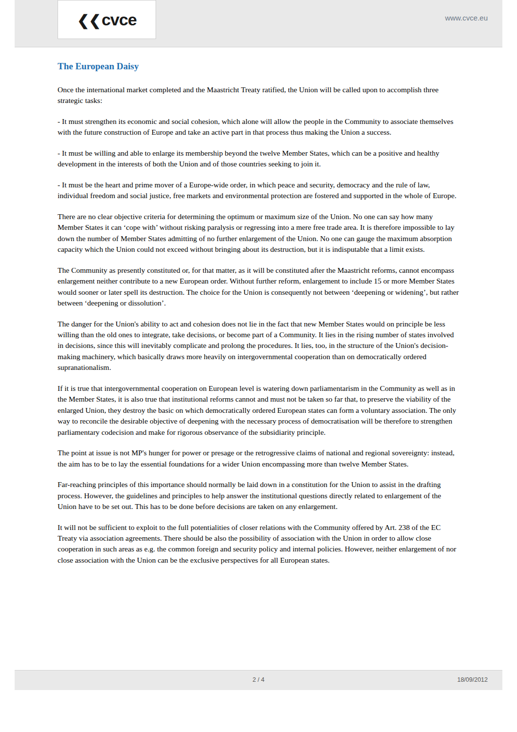❮❮cvce
www.cvce.eu
The European Daisy
Once the international market completed and the Maastricht Treaty ratified, the Union will be called upon to accomplish three strategic tasks:
- It must strengthen its economic and social cohesion, which alone will allow the people in the Community to associate themselves with the future construction of Europe and take an active part in that process thus making the Union a success.
- It must be willing and able to enlarge its membership beyond the twelve Member States, which can be a positive and healthy development in the interests of both the Union and of those countries seeking to join it.
- It must be the heart and prime mover of a Europe-wide order, in which peace and security, democracy and the rule of law, individual freedom and social justice, free markets and environmental protection are fostered and supported in the whole of Europe.
There are no clear objective criteria for determining the optimum or maximum size of the Union. No one can say how many Member States it can ‘cope with’ without risking paralysis or regressing into a mere free trade area. It is therefore impossible to lay down the number of Member States admitting of no further enlargement of the Union. No one can gauge the maximum absorption capacity which the Union could not exceed without bringing about its destruction, but it is indisputable that a limit exists.
The Community as presently constituted or, for that matter, as it will be constituted after the Maastricht reforms, cannot encompass enlargement neither contribute to a new European order. Without further reform, enlargement to include 15 or more Member States would sooner or later spell its destruction. The choice for the Union is consequently not between ‘deepening or widening’, but rather between ‘deepening or dissolution’.
The danger for the Union's ability to act and cohesion does not lie in the fact that new Member States would on principle be less willing than the old ones to integrate, take decisions, or become part of a Community. It lies in the rising number of states involved in decisions, since this will inevitably complicate and prolong the procedures. It lies, too, in the structure of the Union's decision-making machinery, which basically draws more heavily on intergovernmental cooperation than on democratically ordered supranationalism.
If it is true that intergovernmental cooperation on European level is watering down parliamentarism in the Community as well as in the Member States, it is also true that institutional reforms cannot and must not be taken so far that, to preserve the viability of the enlarged Union, they destroy the basic on which democratically ordered European states can form a voluntary association. The only way to reconcile the desirable objective of deepening with the necessary process of democratisation will be therefore to strengthen parliamentary codecision and make for rigorous observance of the subsidiarity principle.
The point at issue is not MP's hunger for power or presage or the retrogressive claims of national and regional sovereignty: instead, the aim has to be to lay the essential foundations for a wider Union encompassing more than twelve Member States.
Far-reaching principles of this importance should normally be laid down in a constitution for the Union to assist in the drafting process. However, the guidelines and principles to help answer the institutional questions directly related to enlargement of the Union have to be set out. This has to be done before decisions are taken on any enlargement.
It will not be sufficient to exploit to the full potentialities of closer relations with the Community offered by Art. 238 of the EC Treaty via association agreements. There should be also the possibility of association with the Union in order to allow close cooperation in such areas as e.g. the common foreign and security policy and internal policies. However, neither enlargement of nor close association with the Union can be the exclusive perspectives for all European states.
2 / 4 18/09/2012